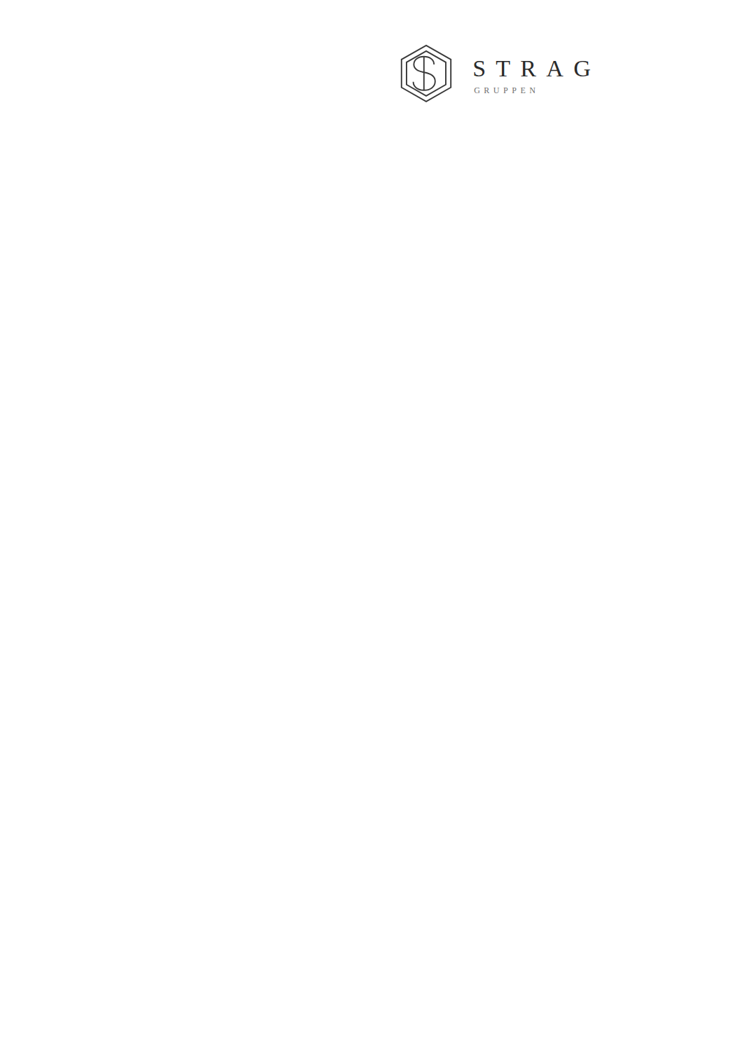STRAG GRUPPEN